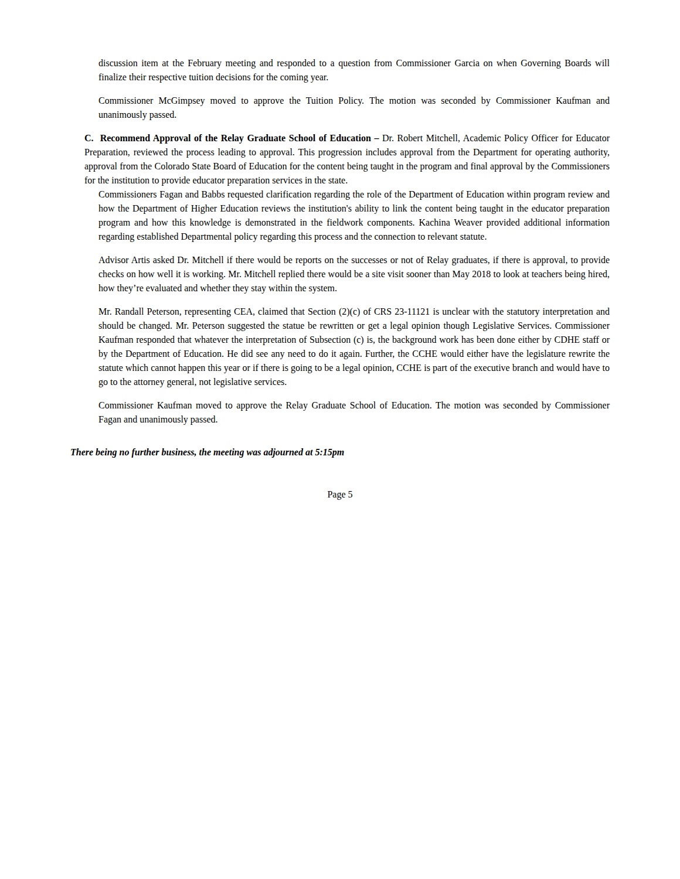discussion item at the February meeting and responded to a question from Commissioner Garcia on when Governing Boards will finalize their respective tuition decisions for the coming year.
Commissioner McGimpsey moved to approve the Tuition Policy. The motion was seconded by Commissioner Kaufman and unanimously passed.
C. Recommend Approval of the Relay Graduate School of Education – Dr. Robert Mitchell, Academic Policy Officer for Educator Preparation, reviewed the process leading to approval. This progression includes approval from the Department for operating authority, approval from the Colorado State Board of Education for the content being taught in the program and final approval by the Commissioners for the institution to provide educator preparation services in the state.
Commissioners Fagan and Babbs requested clarification regarding the role of the Department of Education within program review and how the Department of Higher Education reviews the institution's ability to link the content being taught in the educator preparation program and how this knowledge is demonstrated in the fieldwork components. Kachina Weaver provided additional information regarding established Departmental policy regarding this process and the connection to relevant statute.
Advisor Artis asked Dr. Mitchell if there would be reports on the successes or not of Relay graduates, if there is approval, to provide checks on how well it is working. Mr. Mitchell replied there would be a site visit sooner than May 2018 to look at teachers being hired, how they’re evaluated and whether they stay within the system.
Mr. Randall Peterson, representing CEA, claimed that Section (2)(c) of CRS 23-11121 is unclear with the statutory interpretation and should be changed. Mr. Peterson suggested the statue be rewritten or get a legal opinion though Legislative Services. Commissioner Kaufman responded that whatever the interpretation of Subsection (c) is, the background work has been done either by CDHE staff or by the Department of Education. He did see any need to do it again. Further, the CCHE would either have the legislature rewrite the statute which cannot happen this year or if there is going to be a legal opinion, CCHE is part of the executive branch and would have to go to the attorney general, not legislative services.
Commissioner Kaufman moved to approve the Relay Graduate School of Education. The motion was seconded by Commissioner Fagan and unanimously passed.
There being no further business, the meeting was adjourned at 5:15pm
Page 5